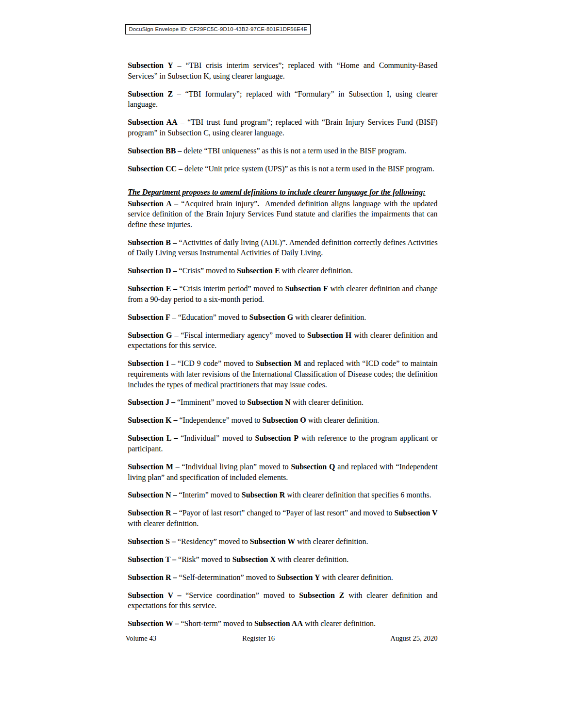DocuSign Envelope ID: CF29FC5C-9D10-43B2-97CE-801E1DF56E4E
Subsection Y – “TBI crisis interim services”; replaced with “Home and Community-Based Services” in Subsection K, using clearer language.
Subsection Z – “TBI formulary”; replaced with “Formulary” in Subsection I, using clearer language.
Subsection AA – “TBI trust fund program”; replaced with “Brain Injury Services Fund (BISF) program” in Subsection C, using clearer language.
Subsection BB – delete “TBI uniqueness” as this is not a term used in the BISF program.
Subsection CC – delete “Unit price system (UPS)” as this is not a term used in the BISF program.
The Department proposes to amend definitions to include clearer language for the following:
Subsection A – “Acquired brain injury”. Amended definition aligns language with the updated service definition of the Brain Injury Services Fund statute and clarifies the impairments that can define these injuries.
Subsection B – “Activities of daily living (ADL)”. Amended definition correctly defines Activities of Daily Living versus Instrumental Activities of Daily Living.
Subsection D – “Crisis” moved to Subsection E with clearer definition.
Subsection E – “Crisis interim period” moved to Subsection F with clearer definition and change from a 90-day period to a six-month period.
Subsection F – “Education” moved to Subsection G with clearer definition.
Subsection G – “Fiscal intermediary agency” moved to Subsection H with clearer definition and expectations for this service.
Subsection I – “ICD 9 code” moved to Subsection M and replaced with “ICD code” to maintain requirements with later revisions of the International Classification of Disease codes; the definition includes the types of medical practitioners that may issue codes.
Subsection J – “Imminent” moved to Subsection N with clearer definition.
Subsection K – “Independence” moved to Subsection O with clearer definition.
Subsection L – “Individual” moved to Subsection P with reference to the program applicant or participant.
Subsection M – “Individual living plan” moved to Subsection Q and replaced with “Independent living plan” and specification of included elements.
Subsection N – “Interim” moved to Subsection R with clearer definition that specifies 6 months.
Subsection R – “Payor of last resort” changed to “Payer of last resort” and moved to Subsection V with clearer definition.
Subsection S – “Residency” moved to Subsection W with clearer definition.
Subsection T – “Risk” moved to Subsection X with clearer definition.
Subsection R – “Self-determination” moved to Subsection Y with clearer definition.
Subsection V – “Service coordination” moved to Subsection Z with clearer definition and expectations for this service.
Subsection W – “Short-term” moved to Subsection AA with clearer definition.
| Volume 43 | Register 16 | August 25, 2020 |